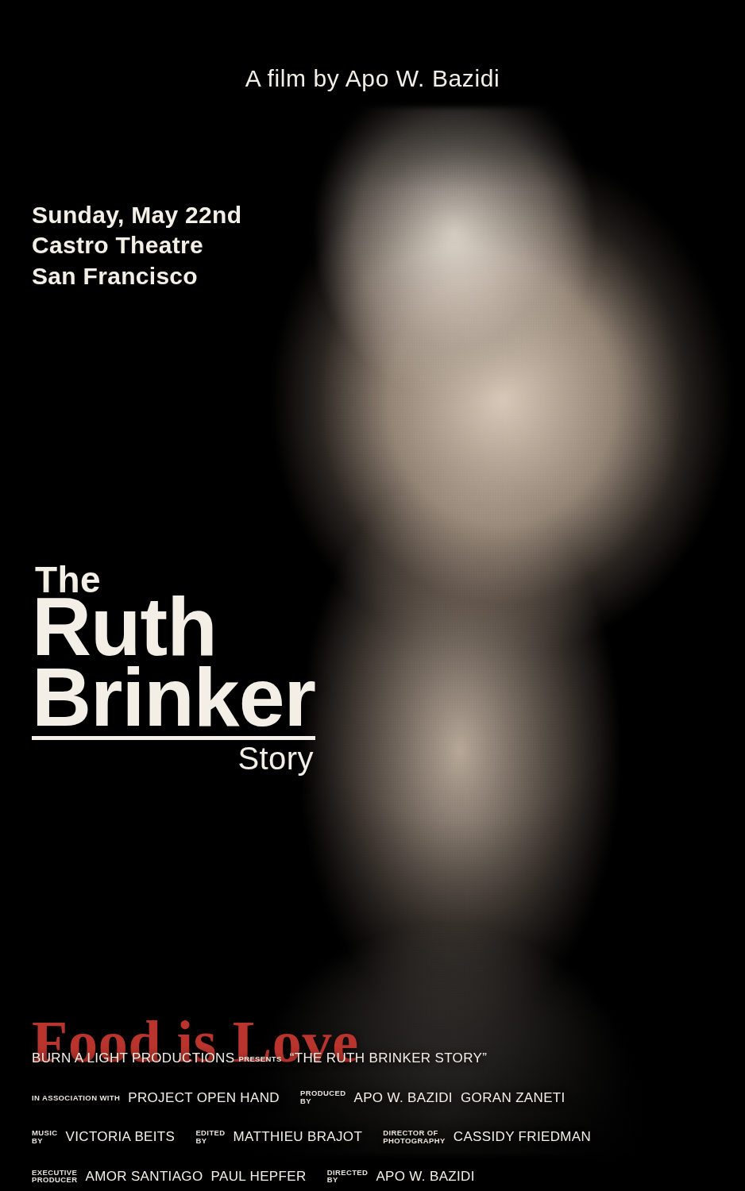A film by Apo W. Bazidi
Sunday, May 22nd Castro Theatre San Francisco
The Ruth Brinker Story
Food is Love
BURN A LIGHT PRODUCTIONS PRESENTS “THE RUTH BRINKER STORY”
IN ASSOCIATION WITH PROJECT OPEN HAND PRODUCED
BY APO W. BAZIDI GORAN ZANETI
MUSIC
BY VICTORIA BEITS EDITED
BY MATTHIEU BRAJOT DIRECTOR OF
PHOTOGRAPHY CASSIDY FRIEDMAN
EXECUTIVE
PRODUCER AMOR SANTIAGO PAUL HEPFER DIRECTED
BY APO W. BAZIDI